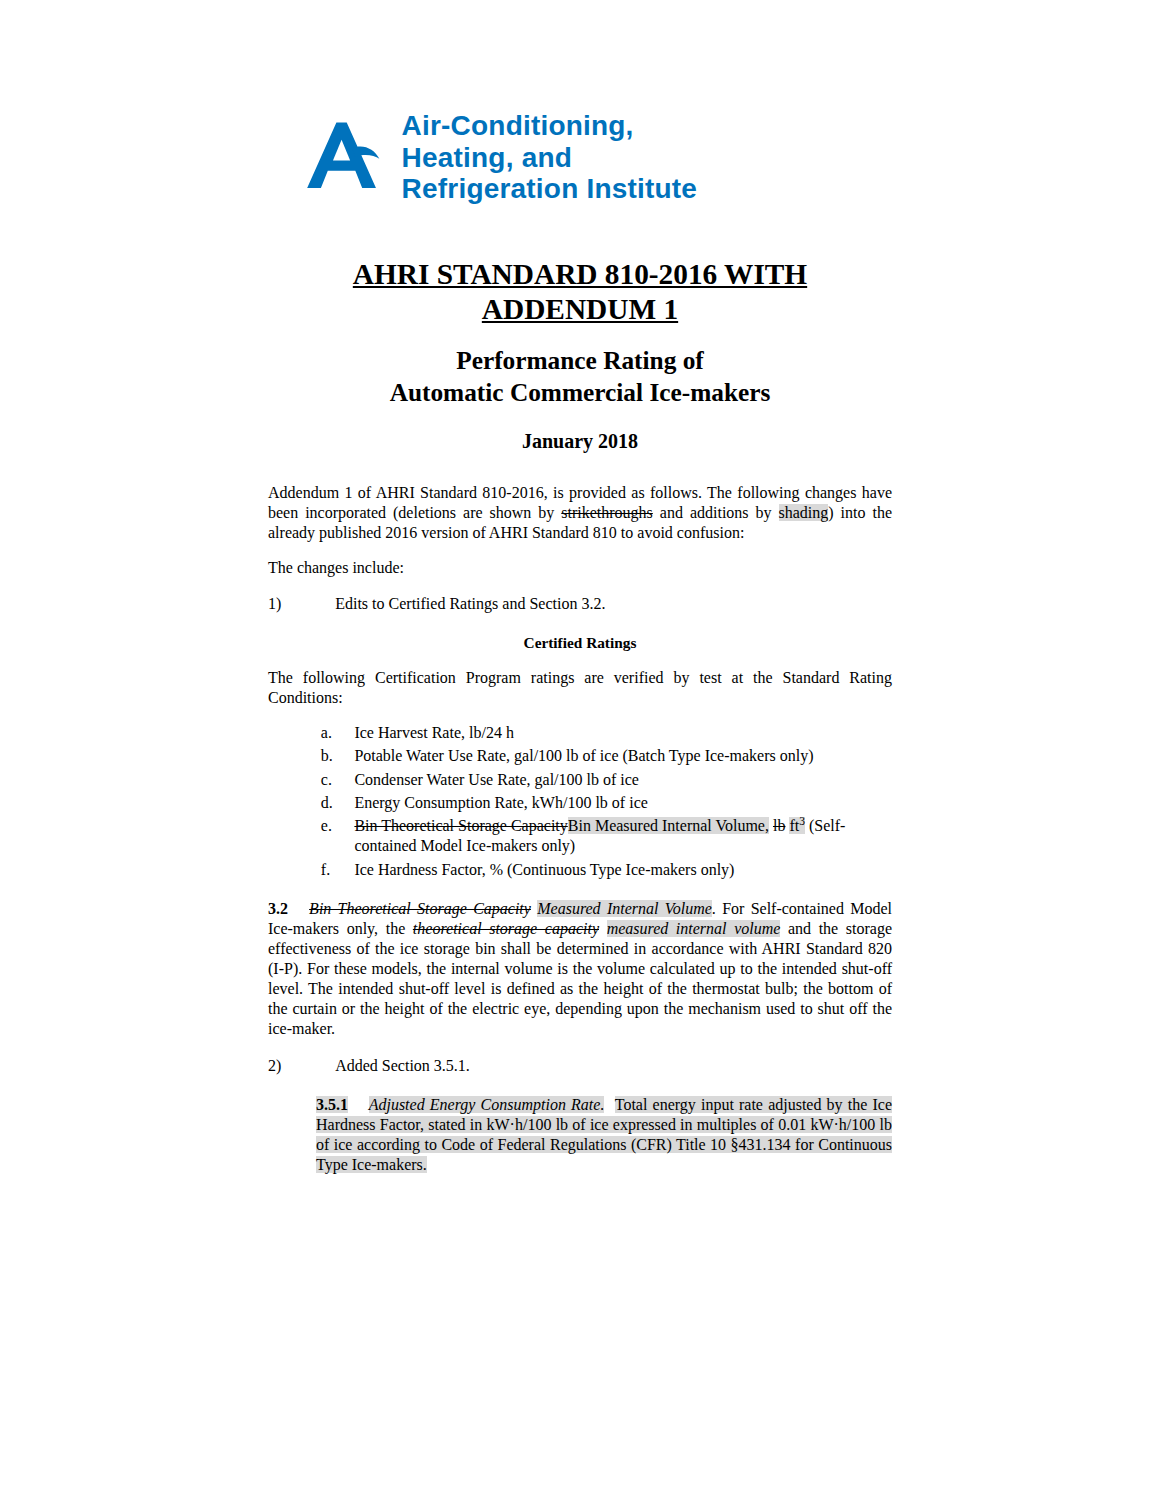Air-Conditioning,
Heating, and
Refrigeration Institute
AHRI STANDARD 810-2016 WITH
ADDENDUM 1
Performance Rating of
Automatic Commercial Ice-makers
January 2018
Addendum 1 of AHRI Standard 810-2016, is provided as follows. The following changes have been incorporated (deletions are shown by strikethroughs and additions by shading) into the already published 2016 version of AHRI Standard 810 to avoid confusion:
The changes include:
1)
Edits to Certified Ratings and Section 3.2.
Certified Ratings
The following Certification Program ratings are verified by test at the Standard Rating Conditions:
a. Ice Harvest Rate, lb/24 h
b. Potable Water Use Rate, gal/100 lb of ice (Batch Type Ice-makers only)
c. Condenser Water Use Rate, gal/100 lb of ice
d. Energy Consumption Rate, kWh/100 lb of ice
e. Bin Theoretical Storage Capacity Bin Measured Internal Volume, lb ft3 (Self-contained Model Ice-makers only)
f. Ice Hardness Factor, % (Continuous Type Ice-makers only)
3.2 Bin Theoretical Storage Capacity Measured Internal Volume. For Self-contained Model Ice-makers only, the theoretical storage capacity measured internal volume and the storage effectiveness of the ice storage bin shall be determined in accordance with AHRI Standard 820 (I-P). For these models, the internal volume is the volume calculated up to the intended shut-off level. The intended shut-off level is defined as the height of the thermostat bulb; the bottom of the curtain or the height of the electric eye, depending upon the mechanism used to shut off the ice-maker.
2)
Added Section 3.5.1.
3.5.1 Adjusted Energy Consumption Rate. Total energy input rate adjusted by the Ice Hardness Factor, stated in kW·h/100 lb of ice expressed in multiples of 0.01 kW·h/100 lb of ice according to Code of Federal Regulations (CFR) Title 10 §431.134 for Continuous Type Ice-makers.